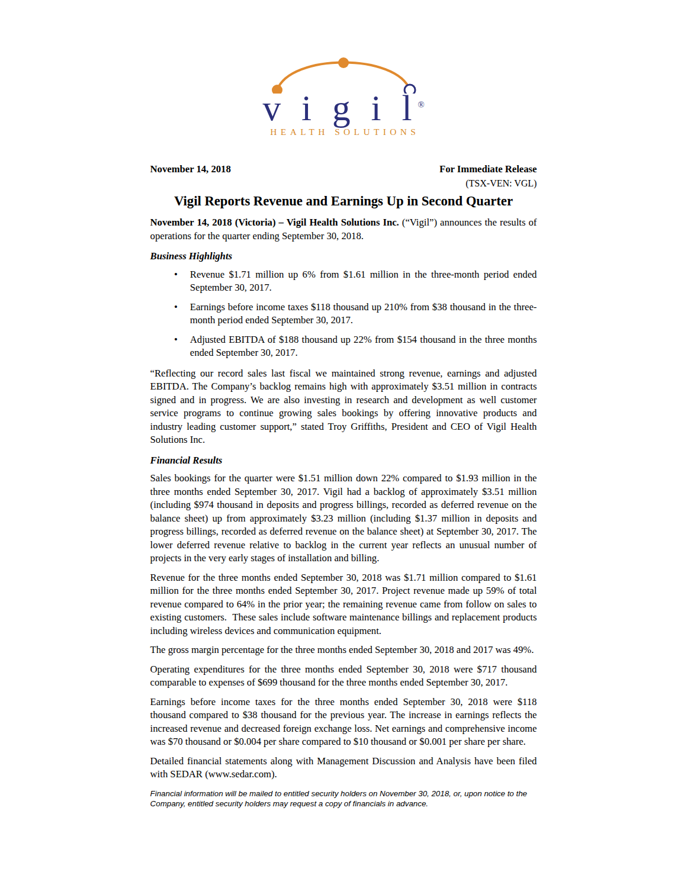v i g i l®
HEALTH SOLUTIONS
November 14, 2018
For Immediate Release
(TSX-VEN: VGL)
Vigil Reports Revenue and Earnings Up in Second Quarter
November 14, 2018 (Victoria) – Vigil Health Solutions Inc. (“Vigil”) announces the results of operations for the quarter ending September 30, 2018.
Business Highlights
Revenue $1.71 million up 6% from $1.61 million in the three-month period ended September 30, 2017.
Earnings before income taxes $118 thousand up 210% from $38 thousand in the three-month period ended September 30, 2017.
Adjusted EBITDA of $188 thousand up 22% from $154 thousand in the three months ended September 30, 2017.
“Reflecting our record sales last fiscal we maintained strong revenue, earnings and adjusted EBITDA. The Company’s backlog remains high with approximately $3.51 million in contracts signed and in progress. We are also investing in research and development as well customer service programs to continue growing sales bookings by offering innovative products and industry leading customer support,” stated Troy Griffiths, President and CEO of Vigil Health Solutions Inc.
Financial Results
Sales bookings for the quarter were $1.51 million down 22% compared to $1.93 million in the three months ended September 30, 2017. Vigil had a backlog of approximately $3.51 million (including $974 thousand in deposits and progress billings, recorded as deferred revenue on the balance sheet) up from approximately $3.23 million (including $1.37 million in deposits and progress billings, recorded as deferred revenue on the balance sheet) at September 30, 2017. The lower deferred revenue relative to backlog in the current year reflects an unusual number of projects in the very early stages of installation and billing.
Revenue for the three months ended September 30, 2018 was $1.71 million compared to $1.61 million for the three months ended September 30, 2017. Project revenue made up 59% of total revenue compared to 64% in the prior year; the remaining revenue came from follow on sales to existing customers. These sales include software maintenance billings and replacement products including wireless devices and communication equipment.
The gross margin percentage for the three months ended September 30, 2018 and 2017 was 49%.
Operating expenditures for the three months ended September 30, 2018 were $717 thousand comparable to expenses of $699 thousand for the three months ended September 30, 2017.
Earnings before income taxes for the three months ended September 30, 2018 were $118 thousand compared to $38 thousand for the previous year. The increase in earnings reflects the increased revenue and decreased foreign exchange loss. Net earnings and comprehensive income was $70 thousand or $0.004 per share compared to $10 thousand or $0.001 per share per share.
Detailed financial statements along with Management Discussion and Analysis have been filed with SEDAR (www.sedar.com).
Financial information will be mailed to entitled security holders on November 30, 2018, or, upon notice to the Company, entitled security holders may request a copy of financials in advance.